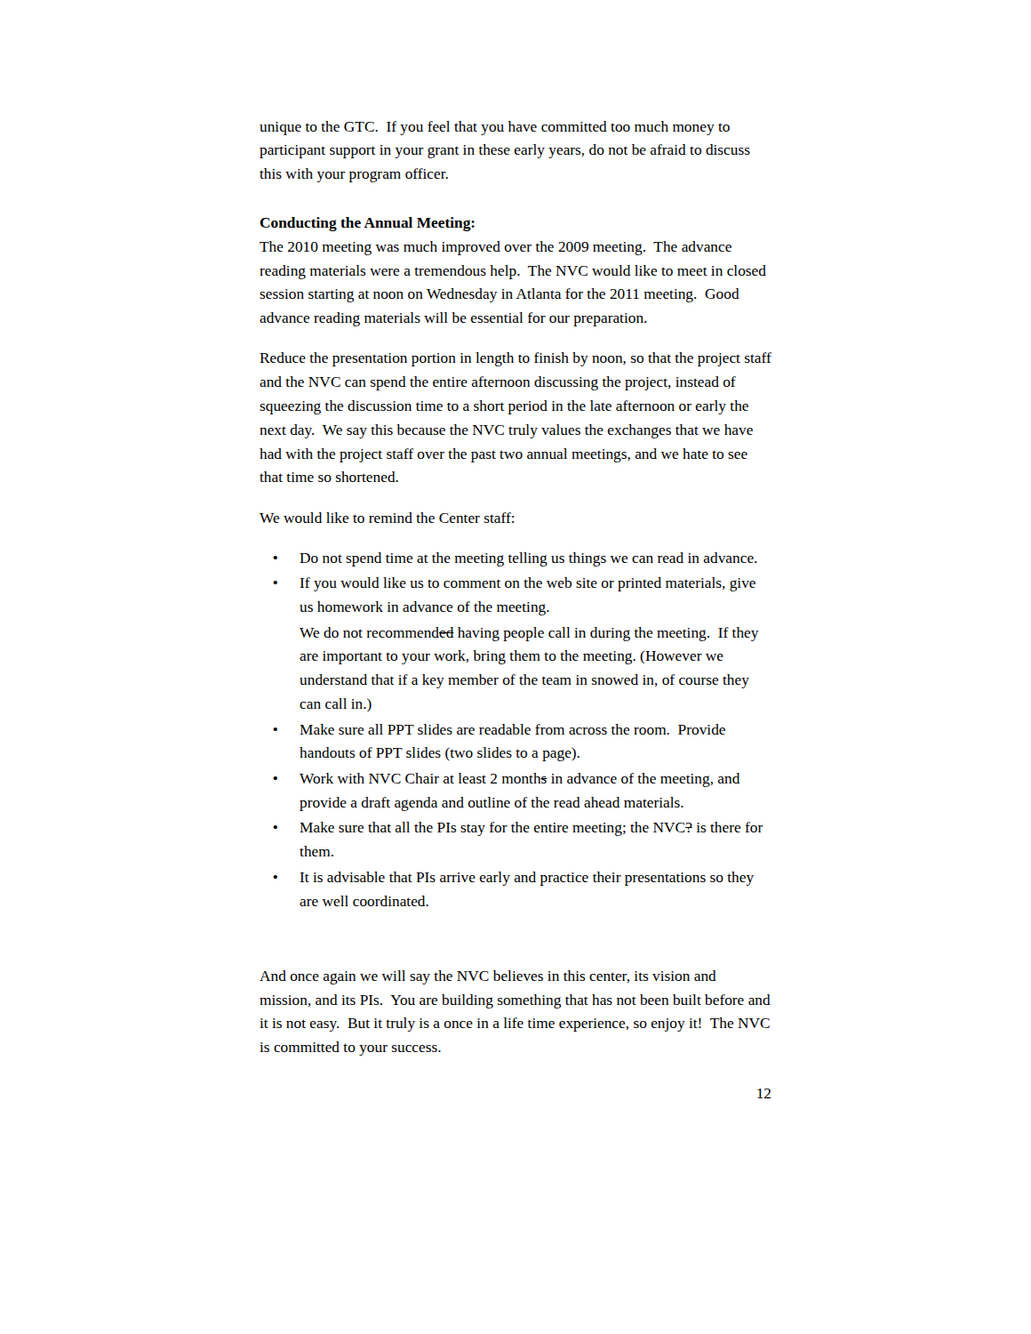unique to the GTC. If you feel that you have committed too much money to participant support in your grant in these early years, do not be afraid to discuss this with your program officer.
Conducting the Annual Meeting:
The 2010 meeting was much improved over the 2009 meeting. The advance reading materials were a tremendous help. The NVC would like to meet in closed session starting at noon on Wednesday in Atlanta for the 2011 meeting. Good advance reading materials will be essential for our preparation.
Reduce the presentation portion in length to finish by noon, so that the project staff and the NVC can spend the entire afternoon discussing the project, instead of squeezing the discussion time to a short period in the late afternoon or early the next day. We say this because the NVC truly values the exchanges that we have had with the project staff over the past two annual meetings, and we hate to see that time so shortened.
We would like to remind the Center staff:
•Do not spend time at the meeting telling us things we can read in advance.
•If you would like us to comment on the web site or printed materials, give us homework in advance of the meeting.
We do not recommended having people call in during the meeting. If they are important to your work, bring them to the meeting. (However we understand that if a key member of the team in snowed in, of course they can call in.)
•Make sure all PPT slides are readable from across the room. Provide handouts of PPT slides (two slides to a page).
•Work with NVC Chair at least 2 months in advance of the meeting, and provide a draft agenda and outline of the read ahead materials.
•Make sure that all the PIs stay for the entire meeting; the NVC? is there for them.
•It is advisable that PIs arrive early and practice their presentations so they are well coordinated.
And once again we will say the NVC believes in this center, its vision and mission, and its PIs. You are building something that has not been built before and it is not easy. But it truly is a once in a life time experience, so enjoy it! The NVC is committed to your success.
12